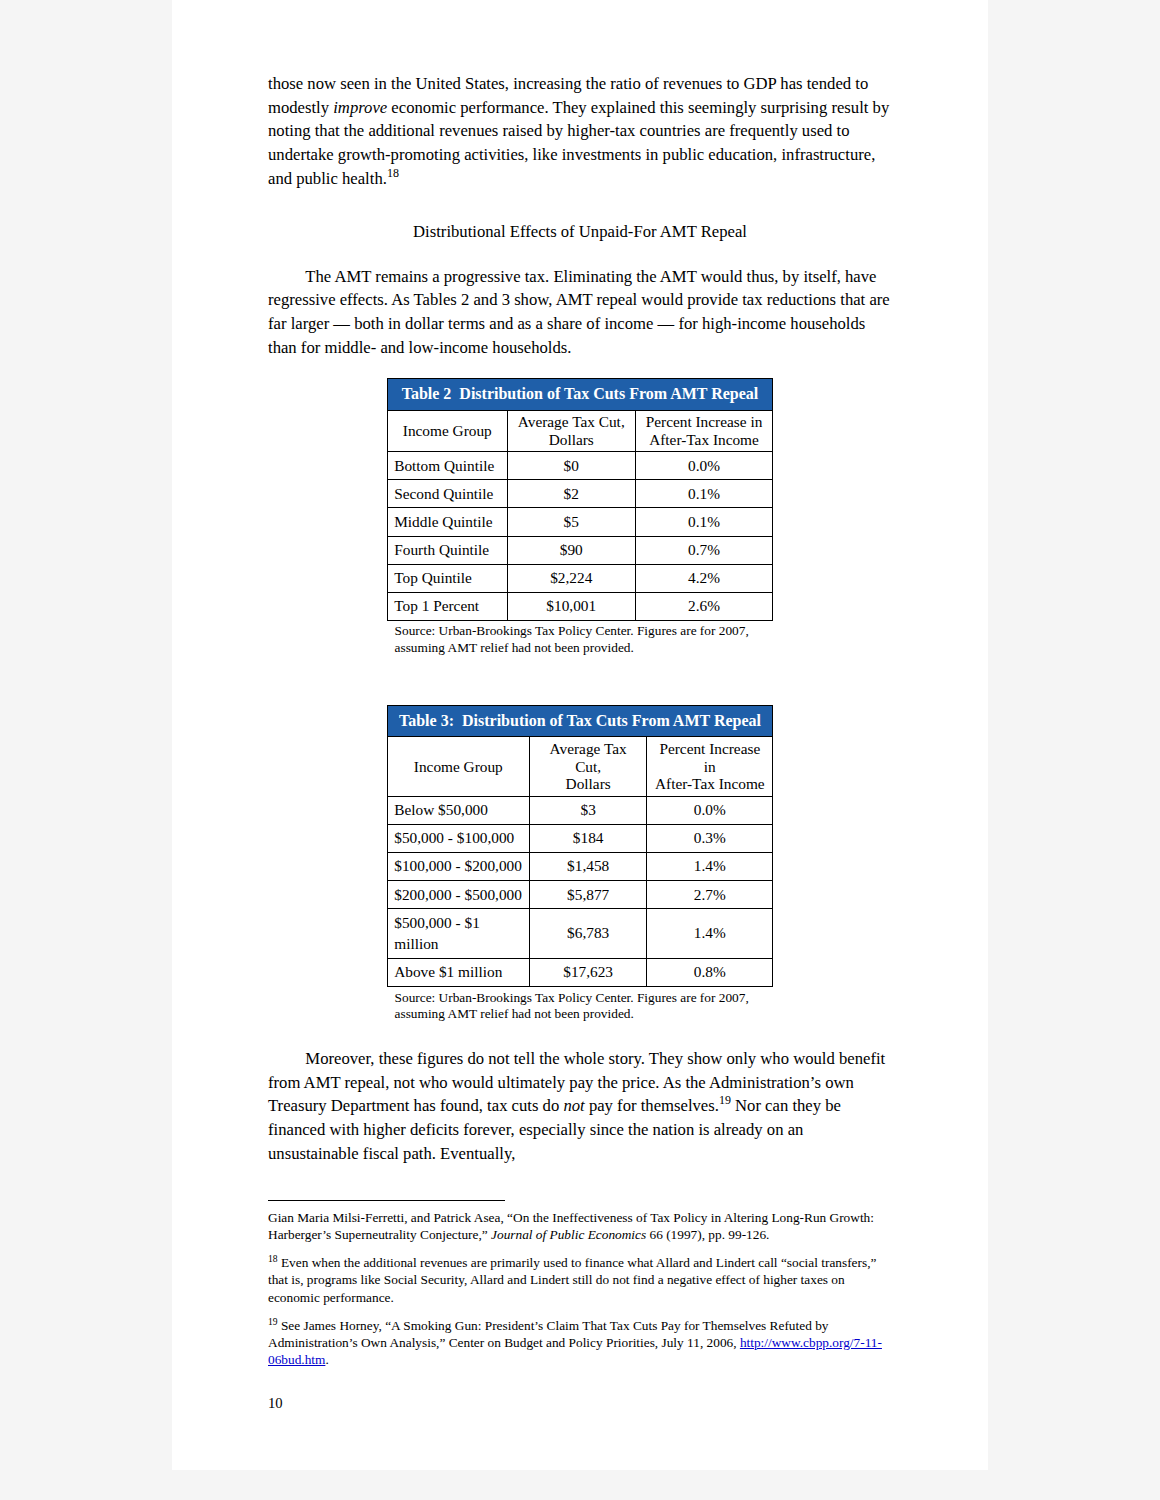those now seen in the United States, increasing the ratio of revenues to GDP has tended to modestly improve economic performance. They explained this seemingly surprising result by noting that the additional revenues raised by higher-tax countries are frequently used to undertake growth-promoting activities, like investments in public education, infrastructure, and public health.18
Distributional Effects of Unpaid-For AMT Repeal
The AMT remains a progressive tax. Eliminating the AMT would thus, by itself, have regressive effects. As Tables 2 and 3 show, AMT repeal would provide tax reductions that are far larger — both in dollar terms and as a share of income — for high-income households than for middle- and low-income households.
Table 2 Distribution of Tax Cuts From AMT Repeal
| Income Group | Average Tax Cut, Dollars | Percent Increase in After-Tax Income |
| --- | --- | --- |
| Bottom Quintile | $0 | 0.0% |
| Second Quintile | $2 | 0.1% |
| Middle Quintile | $5 | 0.1% |
| Fourth Quintile | $90 | 0.7% |
| Top Quintile | $2,224 | 4.2% |
| Top 1 Percent | $10,001 | 2.6% |
Source: Urban-Brookings Tax Policy Center. Figures are for 2007, assuming AMT relief had not been provided.
Table 3: Distribution of Tax Cuts From AMT Repeal
| Income Group | Average Tax Cut, Dollars | Percent Increase in After-Tax Income |
| --- | --- | --- |
| Below $50,000 | $3 | 0.0% |
| $50,000 - $100,000 | $184 | 0.3% |
| $100,000 - $200,000 | $1,458 | 1.4% |
| $200,000 - $500,000 | $5,877 | 2.7% |
| $500,000 - $1 million | $6,783 | 1.4% |
| Above $1 million | $17,623 | 0.8% |
Source: Urban-Brookings Tax Policy Center. Figures are for 2007, assuming AMT relief had not been provided.
Moreover, these figures do not tell the whole story. They show only who would benefit from AMT repeal, not who would ultimately pay the price. As the Administration’s own Treasury Department has found, tax cuts do not pay for themselves.19 Nor can they be financed with higher deficits forever, especially since the nation is already on an unsustainable fiscal path. Eventually,
Gian Maria Milsi-Ferretti, and Patrick Asea, “On the Ineffectiveness of Tax Policy in Altering Long-Run Growth: Harberger’s Superneutrality Conjecture,” Journal of Public Economics 66 (1997), pp. 99-126.
18 Even when the additional revenues are primarily used to finance what Allard and Lindert call “social transfers,” that is, programs like Social Security, Allard and Lindert still do not find a negative effect of higher taxes on economic performance.
19 See James Horney, “A Smoking Gun: President’s Claim That Tax Cuts Pay for Themselves Refuted by Administration’s Own Analysis,” Center on Budget and Policy Priorities, July 11, 2006, http://www.cbpp.org/7-11-06bud.htm.
10